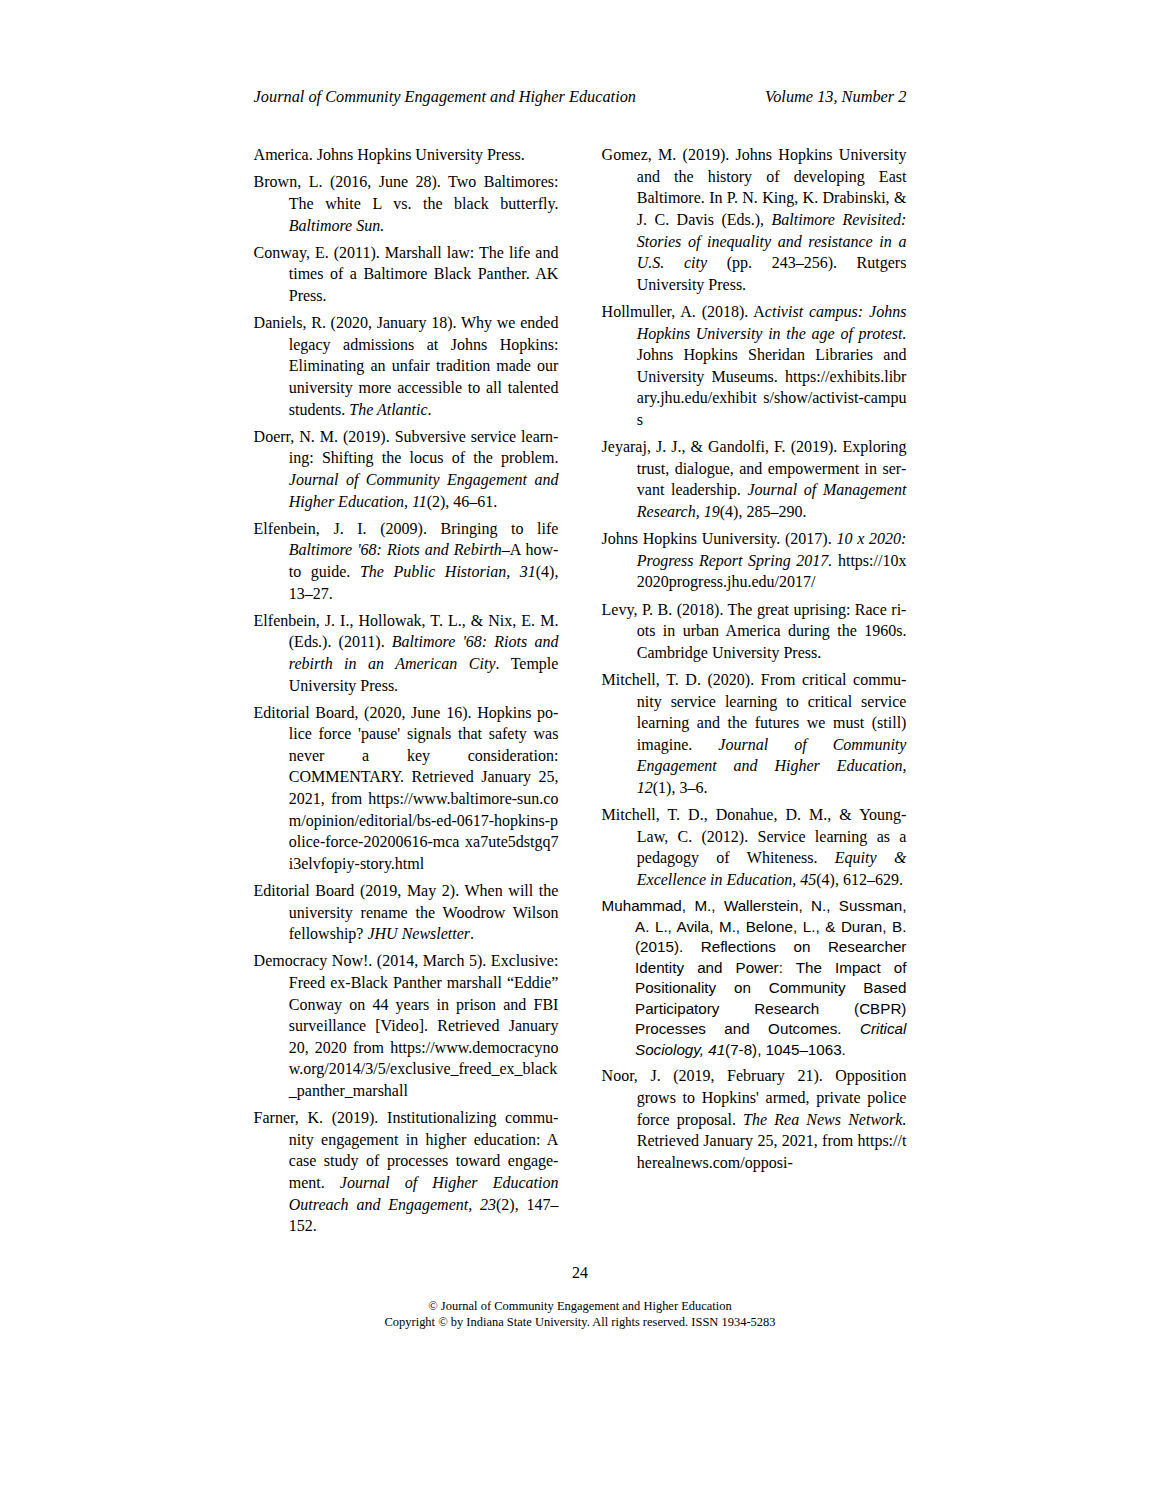Journal of Community Engagement and Higher Education
Volume 13, Number 2
America. Johns Hopkins University Press.
Brown, L. (2016, June 28). Two Baltimores: The white L vs. the black butterfly. Baltimore Sun.
Conway, E. (2011). Marshall law: The life and times of a Baltimore Black Panther. AK Press.
Daniels, R. (2020, January 18). Why we ended legacy admissions at Johns Hopkins: Eliminating an unfair tradition made our university more accessible to all talented students. The Atlantic.
Doerr, N. M. (2019). Subversive service learning: Shifting the locus of the problem. Journal of Community Engagement and Higher Education, 11(2), 46–61.
Elfenbein, J. I. (2009). Bringing to life Baltimore '68: Riots and Rebirth–A how-to guide. The Public Historian, 31(4), 13–27.
Elfenbein, J. I., Hollowak, T. L., & Nix, E. M. (Eds.). (2011). Baltimore '68: Riots and rebirth in an American City. Temple University Press.
Editorial Board, (2020, June 16). Hopkins police force 'pause' signals that safety was never a key consideration: COMMENTARY. Retrieved January 25, 2021, from https://www.baltimore-sun.com/opinion/editorial/bs-ed-0617-hopkins-police-force-20200616-mca xa7ute5dstgq7i3elvfopiy-story.html
Editorial Board (2019, May 2). When will the university rename the Woodrow Wilson fellowship? JHU Newsletter.
Democracy Now!. (2014, March 5). Exclusive: Freed ex-Black Panther marshall “Eddie” Conway on 44 years in prison and FBI surveillance [Video]. Retrieved January 20, 2020 from https://www.democracynow.org/2014/3/5/exclusive_freed_ex_black_panther_marshall
Farner, K. (2019). Institutionalizing community engagement in higher education: A case study of processes toward engagement. Journal of Higher Education Outreach and Engagement, 23(2), 147–152.
Gomez, M. (2019). Johns Hopkins University and the history of developing East Baltimore. In P. N. King, K. Drabinski, & J. C. Davis (Eds.), Baltimore Revisited: Stories of inequality and resistance in a U.S. city (pp. 243–256). Rutgers University Press.
Hollmuller, A. (2018). Activist campus: Johns Hopkins University in the age of protest. Johns Hopkins Sheridan Libraries and University Museums. https://exhibits.library.jhu.edu/exhibit s/show/activist-campus
Jeyaraj, J. J., & Gandolfi, F. (2019). Exploring trust, dialogue, and empowerment in servant leadership. Journal of Management Research, 19(4), 285–290.
Johns Hopkins Uuniversity. (2017). 10 x 2020: Progress Report Spring 2017. https://10x2020progress.jhu.edu/2017/
Levy, P. B. (2018). The great uprising: Race riots in urban America during the 1960s. Cambridge University Press.
Mitchell, T. D. (2020). From critical community service learning to critical service learning and the futures we must (still) imagine. Journal of Community Engagement and Higher Education, 12(1), 3–6.
Mitchell, T. D., Donahue, D. M., & Young-Law, C. (2012). Service learning as a pedagogy of Whiteness. Equity & Excellence in Education, 45(4), 612–629.
Muhammad, M., Wallerstein, N., Sussman, A. L., Avila, M., Belone, L., & Duran, B. (2015). Reflections on Researcher Identity and Power: The Impact of Positionality on Community Based Participatory Research (CBPR) Processes and Outcomes. Critical Sociology, 41(7-8), 1045–1063.
Noor, J. (2019, February 21). Opposition grows to Hopkins' armed, private police force proposal. The Rea News Network. Retrieved January 25, 2021, from https://therealnews.com/opposi-
24
© Journal of Community Engagement and Higher Education
Copyright © by Indiana State University. All rights reserved. ISSN 1934-5283